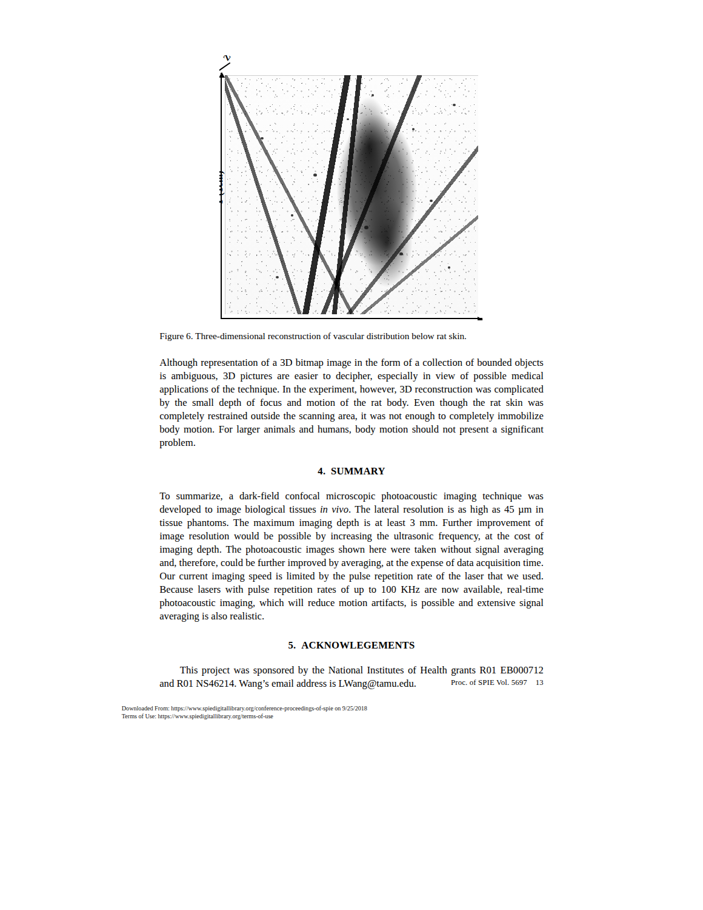Z (1µs)
Y (1cm)
X (1cm)
Figure 6. Three-dimensional reconstruction of vascular distribution below rat skin.
Although representation of a 3D bitmap image in the form of a collection of bounded objects is ambiguous, 3D pictures are easier to decipher, especially in view of possible medical applications of the technique. In the experiment, however, 3D reconstruction was complicated by the small depth of focus and motion of the rat body. Even though the rat skin was completely restrained outside the scanning area, it was not enough to completely immobilize body motion. For larger animals and humans, body motion should not present a significant problem.
4. SUMMARY
To summarize, a dark-field confocal microscopic photoacoustic imaging technique was developed to image biological tissues in vivo. The lateral resolution is as high as 45 µm in tissue phantoms. The maximum imaging depth is at least 3 mm. Further improvement of image resolution would be possible by increasing the ultrasonic frequency, at the cost of imaging depth. The photoacoustic images shown here were taken without signal averaging and, therefore, could be further improved by averaging, at the expense of data acquisition time. Our current imaging speed is limited by the pulse repetition rate of the laser that we used. Because lasers with pulse repetition rates of up to 100 KHz are now available, real-time photoacoustic imaging, which will reduce motion artifacts, is possible and extensive signal averaging is also realistic.
5. ACKNOWLEGEMENTS
This project was sponsored by the National Institutes of Health grants R01 EB000712 and R01 NS46214. Wang’s email address is LWang@tamu.edu.
Proc. of SPIE Vol. 569713
Downloaded From: https://www.spiedigitallibrary.org/conference-proceedings-of-spie on 9/25/2018
Terms of Use: https://www.spiedigitallibrary.org/terms-of-use